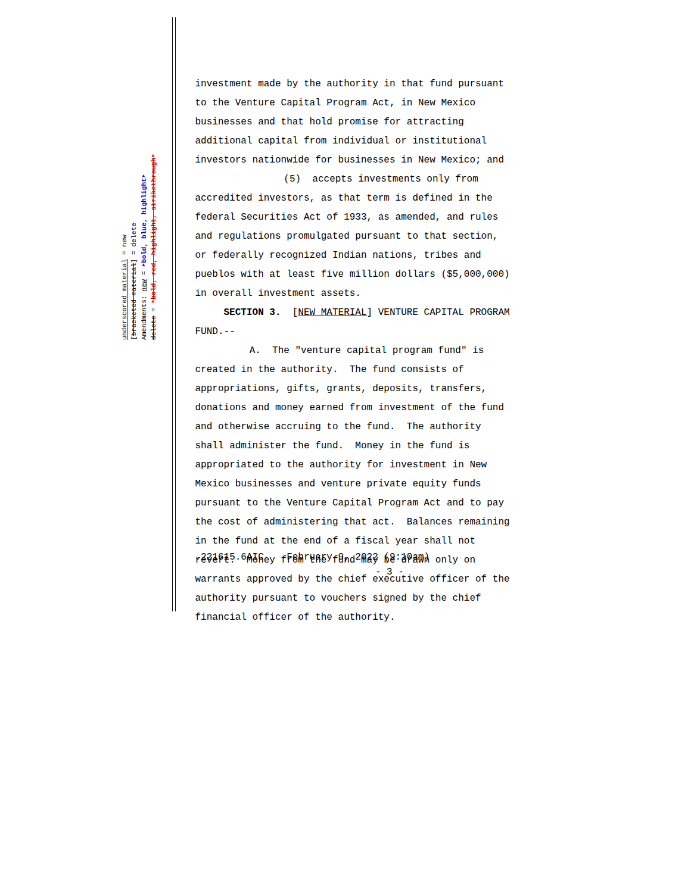underscored material = new [bracketed material] = delete Amendments: new = ➤bold, blue, highlight➤ delete = ➤bold, red, highlight, strikethrough➤
investment made by the authority in that fund pursuant to the Venture Capital Program Act, in New Mexico businesses and that hold promise for attracting additional capital from individual or institutional investors nationwide for businesses in New Mexico; and
(5) accepts investments only from accredited investors, as that term is defined in the federal Securities Act of 1933, as amended, and rules and regulations promulgated pursuant to that section, or federally recognized Indian nations, tribes and pueblos with at least five million dollars ($5,000,000) in overall investment assets.
SECTION 3. [NEW MATERIAL] VENTURE CAPITAL PROGRAM FUND.--
A. The "venture capital program fund" is created in the authority. The fund consists of appropriations, gifts, grants, deposits, transfers, donations and money earned from investment of the fund and otherwise accruing to the fund. The authority shall administer the fund. Money in the fund is appropriated to the authority for investment in New Mexico businesses and venture private equity funds pursuant to the Venture Capital Program Act and to pay the cost of administering that act. Balances remaining in the fund at the end of a fiscal year shall not revert. Money from the fund may be drawn only on warrants approved by the chief executive officer of the authority pursuant to vouchers signed by the chief financial officer of the authority.
.221615.6AIC February 9, 2022 (9:10am)
- 3 -